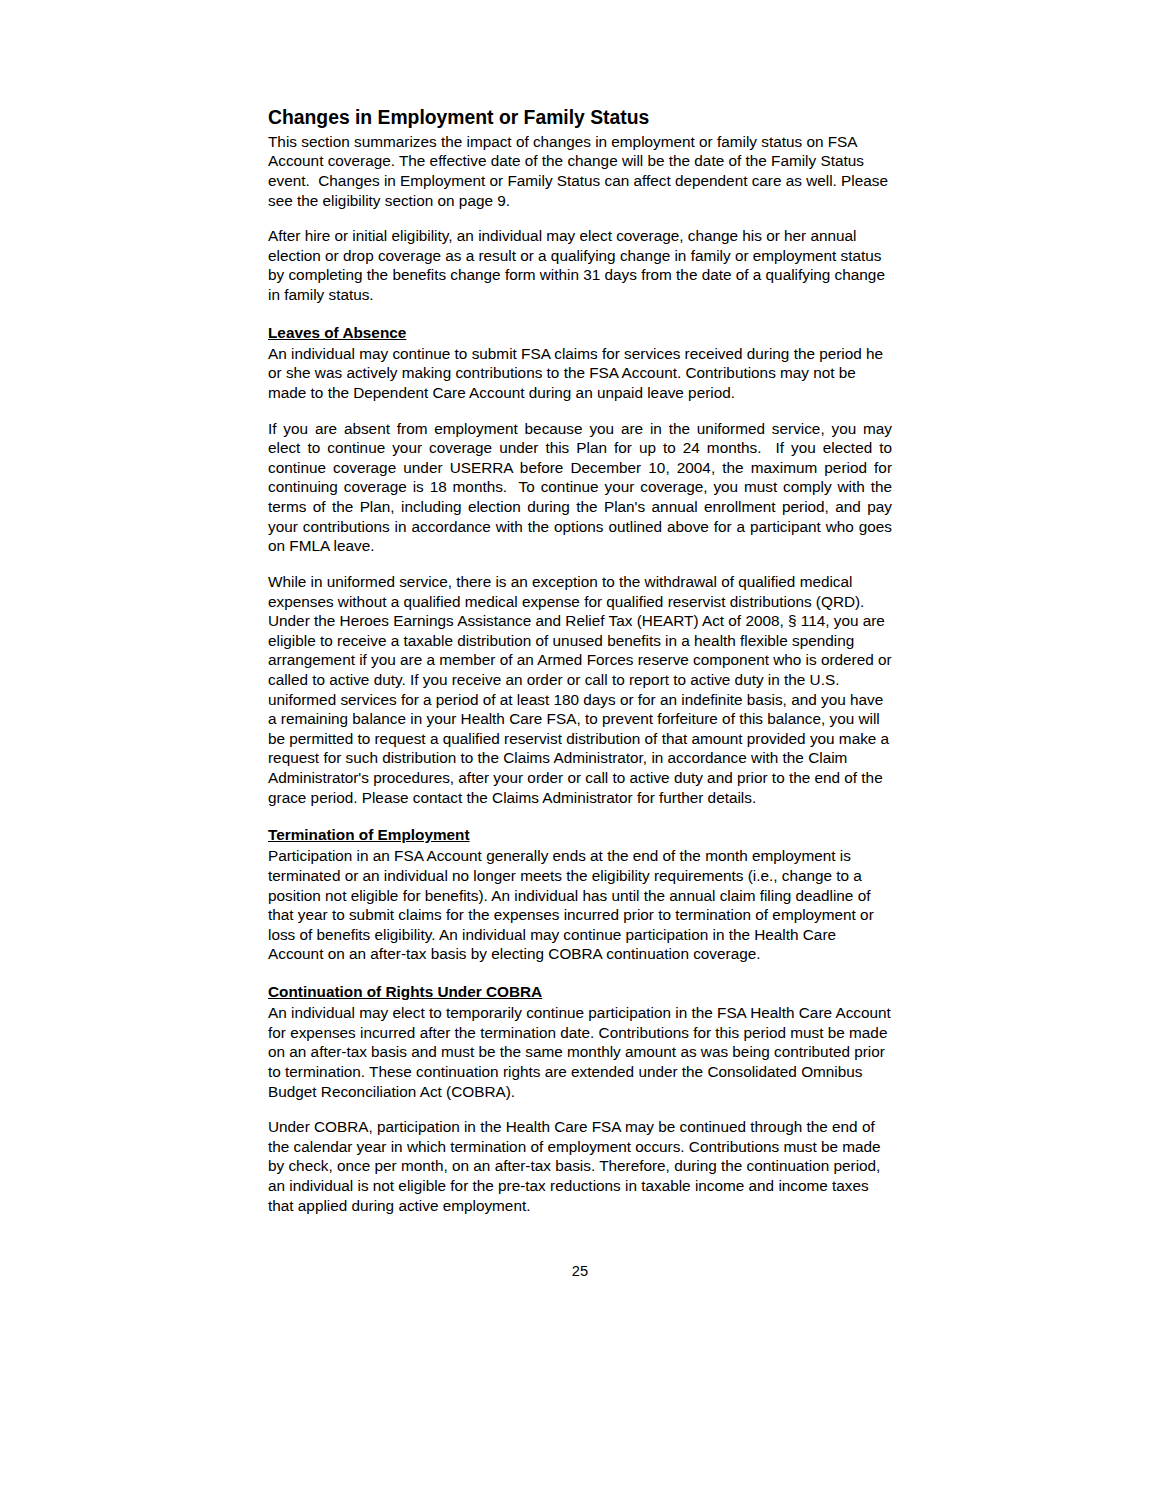Changes in Employment or Family Status
This section summarizes the impact of changes in employment or family status on FSA Account coverage. The effective date of the change will be the date of the Family Status event. Changes in Employment or Family Status can affect dependent care as well. Please see the eligibility section on page 9.
After hire or initial eligibility, an individual may elect coverage, change his or her annual election or drop coverage as a result or a qualifying change in family or employment status by completing the benefits change form within 31 days from the date of a qualifying change in family status.
Leaves of Absence
An individual may continue to submit FSA claims for services received during the period he or she was actively making contributions to the FSA Account. Contributions may not be made to the Dependent Care Account during an unpaid leave period.
If you are absent from employment because you are in the uniformed service, you may elect to continue your coverage under this Plan for up to 24 months. If you elected to continue coverage under USERRA before December 10, 2004, the maximum period for continuing coverage is 18 months. To continue your coverage, you must comply with the terms of the Plan, including election during the Plan's annual enrollment period, and pay your contributions in accordance with the options outlined above for a participant who goes on FMLA leave.
While in uniformed service, there is an exception to the withdrawal of qualified medical expenses without a qualified medical expense for qualified reservist distributions (QRD). Under the Heroes Earnings Assistance and Relief Tax (HEART) Act of 2008, § 114, you are eligible to receive a taxable distribution of unused benefits in a health flexible spending arrangement if you are a member of an Armed Forces reserve component who is ordered or called to active duty. If you receive an order or call to report to active duty in the U.S. uniformed services for a period of at least 180 days or for an indefinite basis, and you have a remaining balance in your Health Care FSA, to prevent forfeiture of this balance, you will be permitted to request a qualified reservist distribution of that amount provided you make a request for such distribution to the Claims Administrator, in accordance with the Claim Administrator's procedures, after your order or call to active duty and prior to the end of the grace period. Please contact the Claims Administrator for further details.
Termination of Employment
Participation in an FSA Account generally ends at the end of the month employment is terminated or an individual no longer meets the eligibility requirements (i.e., change to a position not eligible for benefits). An individual has until the annual claim filing deadline of that year to submit claims for the expenses incurred prior to termination of employment or loss of benefits eligibility. An individual may continue participation in the Health Care Account on an after-tax basis by electing COBRA continuation coverage.
Continuation of Rights Under COBRA
An individual may elect to temporarily continue participation in the FSA Health Care Account for expenses incurred after the termination date. Contributions for this period must be made on an after-tax basis and must be the same monthly amount as was being contributed prior to termination. These continuation rights are extended under the Consolidated Omnibus Budget Reconciliation Act (COBRA).
Under COBRA, participation in the Health Care FSA may be continued through the end of the calendar year in which termination of employment occurs. Contributions must be made by check, once per month, on an after-tax basis. Therefore, during the continuation period, an individual is not eligible for the pre-tax reductions in taxable income and income taxes that applied during active employment.
25